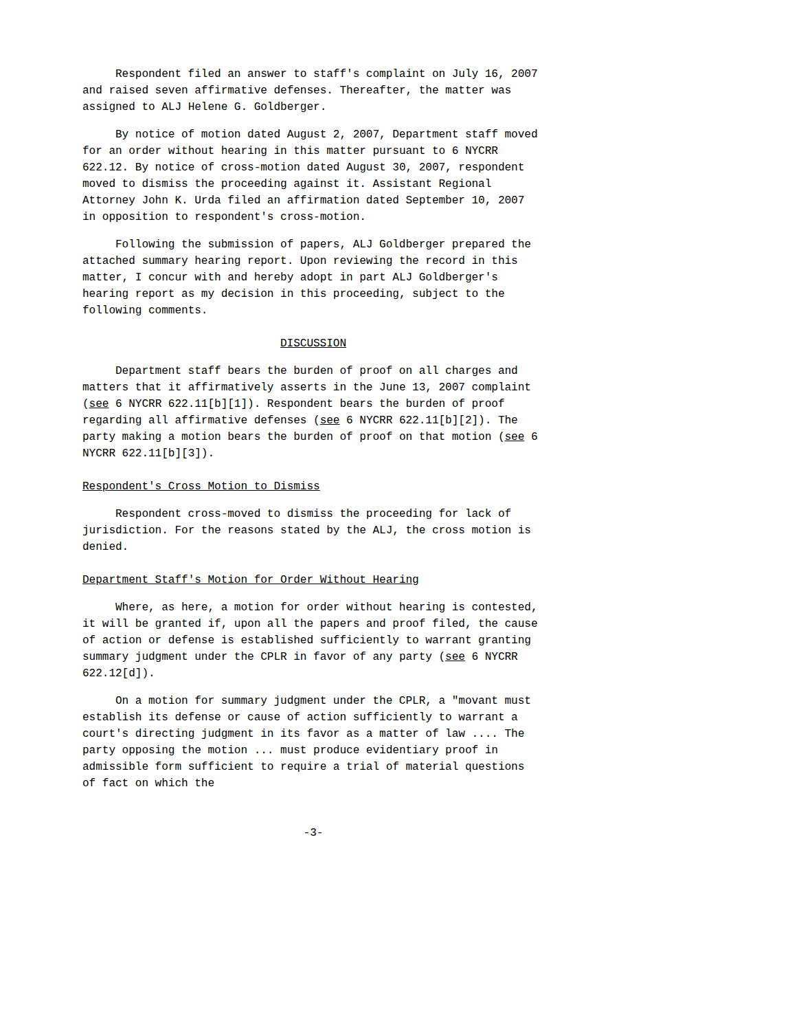Respondent filed an answer to staff's complaint on July 16, 2007 and raised seven affirmative defenses. Thereafter, the matter was assigned to ALJ Helene G. Goldberger.
By notice of motion dated August 2, 2007, Department staff moved for an order without hearing in this matter pursuant to 6 NYCRR 622.12. By notice of cross-motion dated August 30, 2007, respondent moved to dismiss the proceeding against it. Assistant Regional Attorney John K. Urda filed an affirmation dated September 10, 2007 in opposition to respondent's cross-motion.
Following the submission of papers, ALJ Goldberger prepared the attached summary hearing report. Upon reviewing the record in this matter, I concur with and hereby adopt in part ALJ Goldberger's hearing report as my decision in this proceeding, subject to the following comments.
DISCUSSION
Department staff bears the burden of proof on all charges and matters that it affirmatively asserts in the June 13, 2007 complaint (see 6 NYCRR 622.11[b][1]). Respondent bears the burden of proof regarding all affirmative defenses (see 6 NYCRR 622.11[b][2]). The party making a motion bears the burden of proof on that motion (see 6 NYCRR 622.11[b][3]).
Respondent's Cross Motion to Dismiss
Respondent cross-moved to dismiss the proceeding for lack of jurisdiction. For the reasons stated by the ALJ, the cross motion is denied.
Department Staff's Motion for Order Without Hearing
Where, as here, a motion for order without hearing is contested, it will be granted if, upon all the papers and proof filed, the cause of action or defense is established sufficiently to warrant granting summary judgment under the CPLR in favor of any party (see 6 NYCRR 622.12[d]).
On a motion for summary judgment under the CPLR, a "movant must establish its defense or cause of action sufficiently to warrant a court's directing judgment in its favor as a matter of law .... The party opposing the motion ... must produce evidentiary proof in admissible form sufficient to require a trial of material questions of fact on which the
-3-